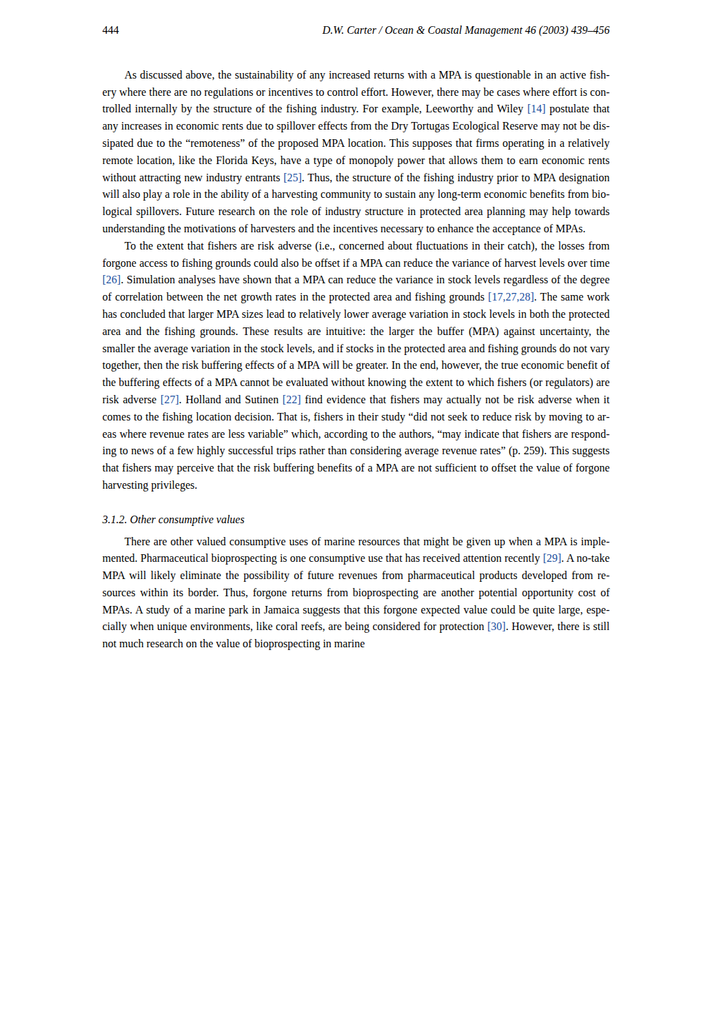444 D.W. Carter / Ocean & Coastal Management 46 (2003) 439–456
As discussed above, the sustainability of any increased returns with a MPA is questionable in an active fishery where there are no regulations or incentives to control effort. However, there may be cases where effort is controlled internally by the structure of the fishing industry. For example, Leeworthy and Wiley [14] postulate that any increases in economic rents due to spillover effects from the Dry Tortugas Ecological Reserve may not be dissipated due to the “remoteness” of the proposed MPA location. This supposes that firms operating in a relatively remote location, like the Florida Keys, have a type of monopoly power that allows them to earn economic rents without attracting new industry entrants [25]. Thus, the structure of the fishing industry prior to MPA designation will also play a role in the ability of a harvesting community to sustain any long-term economic benefits from biological spillovers. Future research on the role of industry structure in protected area planning may help towards understanding the motivations of harvesters and the incentives necessary to enhance the acceptance of MPAs.
To the extent that fishers are risk adverse (i.e., concerned about fluctuations in their catch), the losses from forgone access to fishing grounds could also be offset if a MPA can reduce the variance of harvest levels over time [26]. Simulation analyses have shown that a MPA can reduce the variance in stock levels regardless of the degree of correlation between the net growth rates in the protected area and fishing grounds [17,27,28]. The same work has concluded that larger MPA sizes lead to relatively lower average variation in stock levels in both the protected area and the fishing grounds. These results are intuitive: the larger the buffer (MPA) against uncertainty, the smaller the average variation in the stock levels, and if stocks in the protected area and fishing grounds do not vary together, then the risk buffering effects of a MPA will be greater. In the end, however, the true economic benefit of the buffering effects of a MPA cannot be evaluated without knowing the extent to which fishers (or regulators) are risk adverse [27]. Holland and Sutinen [22] find evidence that fishers may actually not be risk adverse when it comes to the fishing location decision. That is, fishers in their study “did not seek to reduce risk by moving to areas where revenue rates are less variable” which, according to the authors, “may indicate that fishers are responding to news of a few highly successful trips rather than considering average revenue rates” (p. 259). This suggests that fishers may perceive that the risk buffering benefits of a MPA are not sufficient to offset the value of forgone harvesting privileges.
3.1.2. Other consumptive values
There are other valued consumptive uses of marine resources that might be given up when a MPA is implemented. Pharmaceutical bioprospecting is one consumptive use that has received attention recently [29]. A no-take MPA will likely eliminate the possibility of future revenues from pharmaceutical products developed from resources within its border. Thus, forgone returns from bioprospecting are another potential opportunity cost of MPAs. A study of a marine park in Jamaica suggests that this forgone expected value could be quite large, especially when unique environments, like coral reefs, are being considered for protection [30]. However, there is still not much research on the value of bioprospecting in marine